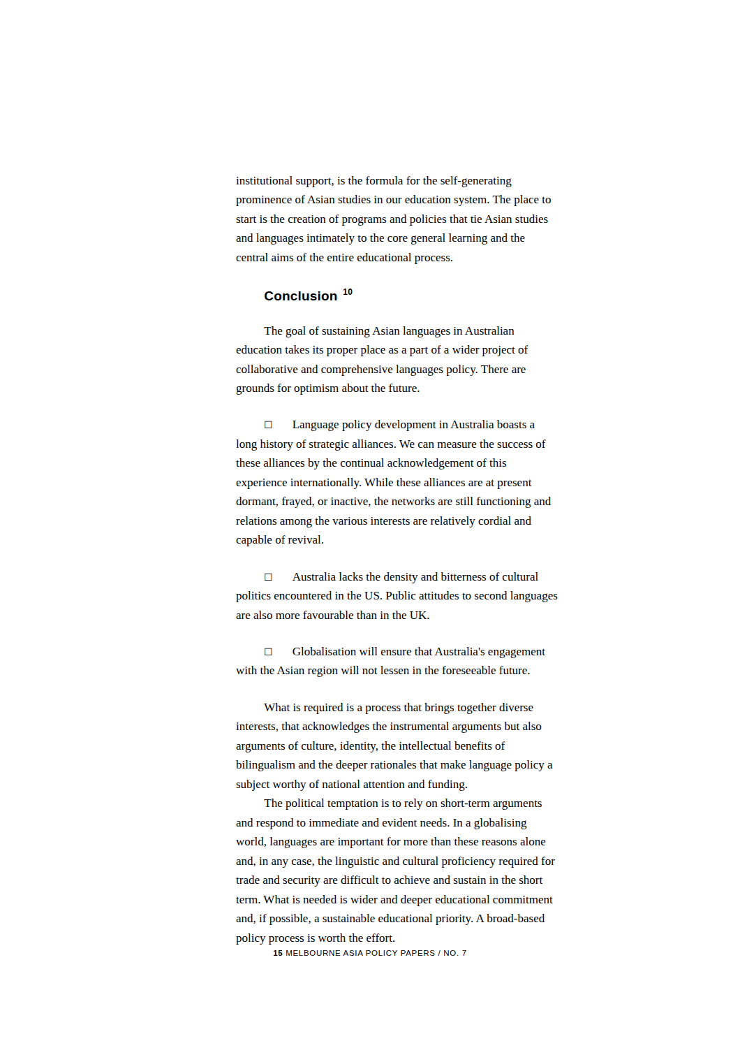institutional support, is the formula for the self-generating prominence of Asian studies in our education system. The place to start is the creation of programs and policies that tie Asian studies and languages intimately to the core general learning and the central aims of the entire educational process.
Conclusion 10
The goal of sustaining Asian languages in Australian education takes its proper place as a part of a wider project of collaborative and comprehensive languages policy. There are grounds for optimism about the future.
☐Language policy development in Australia boasts a long history of strategic alliances. We can measure the success of these alliances by the continual acknowledgement of this experience internationally. While these alliances are at present dormant, frayed, or inactive, the networks are still functioning and relations among the various interests are relatively cordial and capable of revival.
☐Australia lacks the density and bitterness of cultural politics encountered in the US. Public attitudes to second languages are also more favourable than in the UK.
☐Globalisation will ensure that Australia's engagement with the Asian region will not lessen in the foreseeable future.
What is required is a process that brings together diverse interests, that acknowledges the instrumental arguments but also arguments of culture, identity, the intellectual benefits of bilingualism and the deeper rationales that make language policy a subject worthy of national attention and funding.
The political temptation is to rely on short-term arguments and respond to immediate and evident needs. In a globalising world, languages are important for more than these reasons alone and, in any case, the linguistic and cultural proficiency required for trade and security are difficult to achieve and sustain in the short term. What is needed is wider and deeper educational commitment and, if possible, a sustainable educational priority. A broad-based policy process is worth the effort.
15 MELBOURNE ASIA POLICY PAPERS / NO. 7